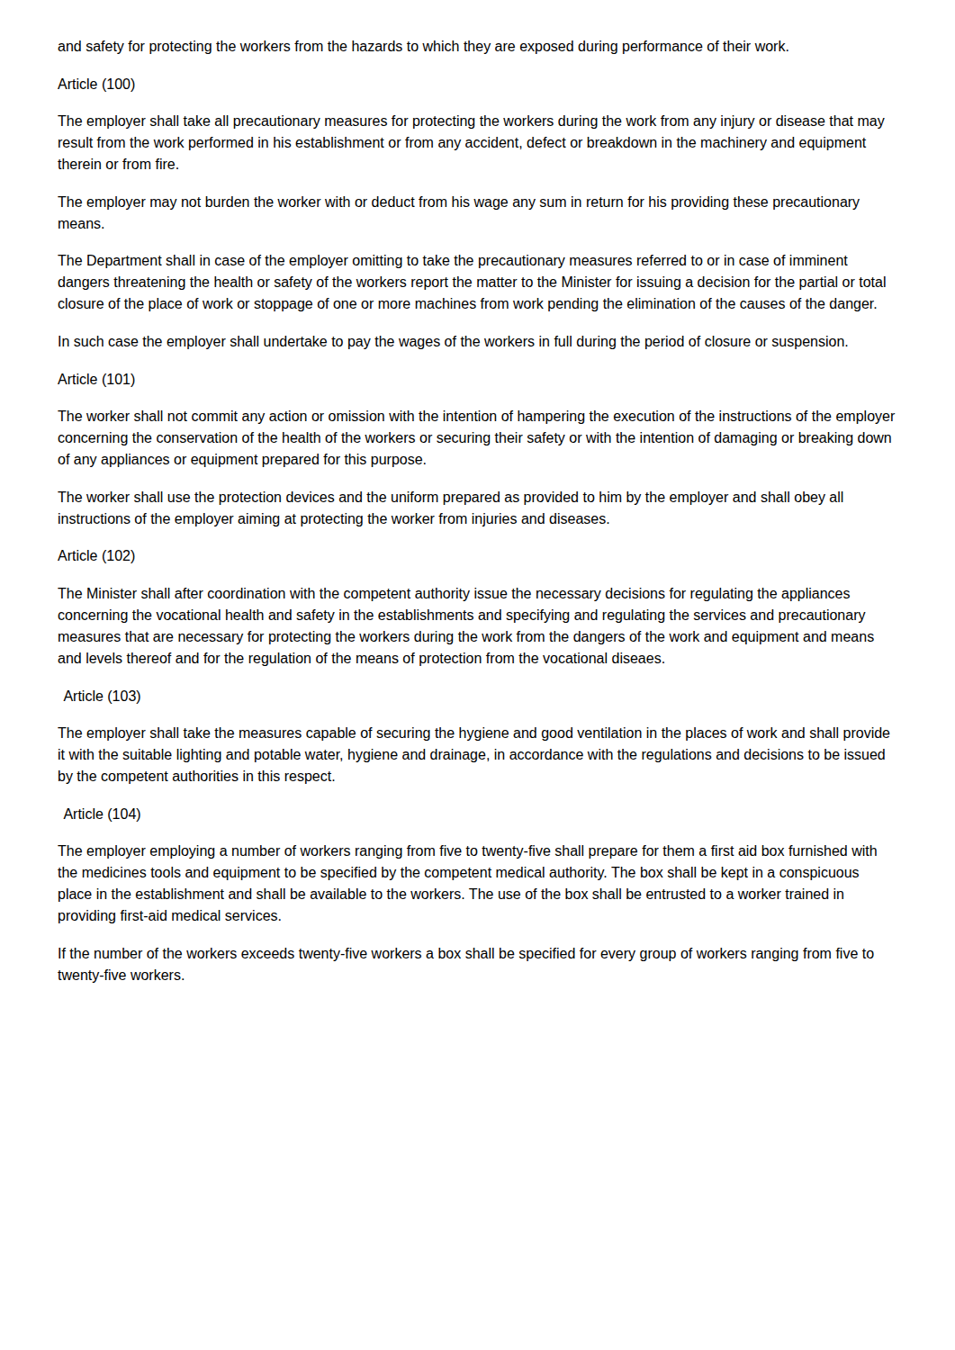and safety for protecting the workers from the hazards to which they are exposed during performance of their work.
Article (100)
The employer shall take all precautionary measures for protecting the workers during the work from any injury or disease that may result from the work performed in his establishment or from any accident, defect or breakdown in the machinery and equipment therein or from fire.
The employer may not burden the worker with or deduct from his wage any sum in return for his providing these precautionary means.
The Department shall in case of the employer omitting to take the precautionary measures referred to or in case of imminent dangers threatening the health or safety of the workers report the matter to the Minister for issuing a decision for the partial or total closure of the place of work or stoppage of one or more machines from work pending the elimination of the causes of the danger.
In such case the employer shall undertake to pay the wages of the workers in full during the period of closure or suspension.
Article (101)
The worker shall not commit any action or omission with the intention of hampering the execution of the instructions of the employer concerning the conservation of the health of the workers or securing their safety or with the intention of damaging or breaking down of any appliances or equipment prepared for this purpose.
The worker shall use the protection devices and the uniform prepared as provided to him by the employer and shall obey all instructions of the employer aiming at protecting the worker from injuries and diseases.
Article (102)
The Minister shall after coordination with the competent authority issue the necessary decisions for regulating the appliances concerning the vocational health and safety in the establishments and specifying and regulating the services and precautionary measures that are necessary for protecting the workers during the work from the dangers of the work and equipment and means and levels thereof and for the regulation of the means of protection from the vocational diseaes.
Article (103)
The employer shall take the measures capable of securing the hygiene and good ventilation in the places of work and shall provide it with the suitable lighting and potable water, hygiene and drainage, in accordance with the regulations and decisions to be issued by the competent authorities in this respect.
Article (104)
The employer employing a number of workers ranging from five to twenty-five shall prepare for them a first aid box furnished with the medicines tools and equipment to be specified by the competent medical authority. The box shall be kept in a conspicuous place in the establishment and shall be available to the workers. The use of the box shall be entrusted to a worker trained in providing first-aid medical services.
If the number of the workers exceeds twenty-five workers a box shall be specified for every group of workers ranging from five to twenty-five workers.